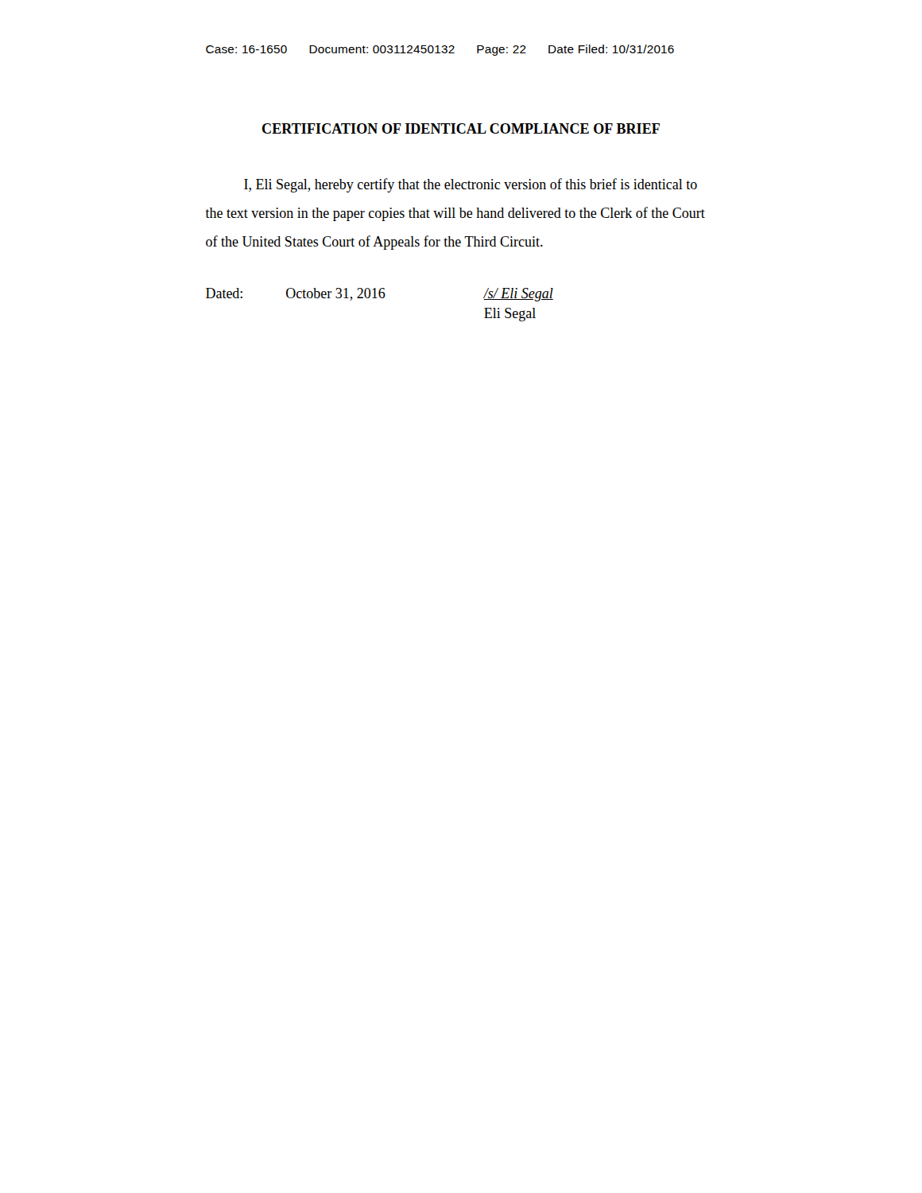Case: 16-1650 Document: 003112450132 Page: 22 Date Filed: 10/31/2016
CERTIFICATION OF IDENTICAL COMPLIANCE OF BRIEF
I, Eli Segal, hereby certify that the electronic version of this brief is identical to the text version in the paper copies that will be hand delivered to the Clerk of the Court of the United States Court of Appeals for the Third Circuit.
Dated:
October 31, 2016
/s/ Eli Segal
Eli Segal